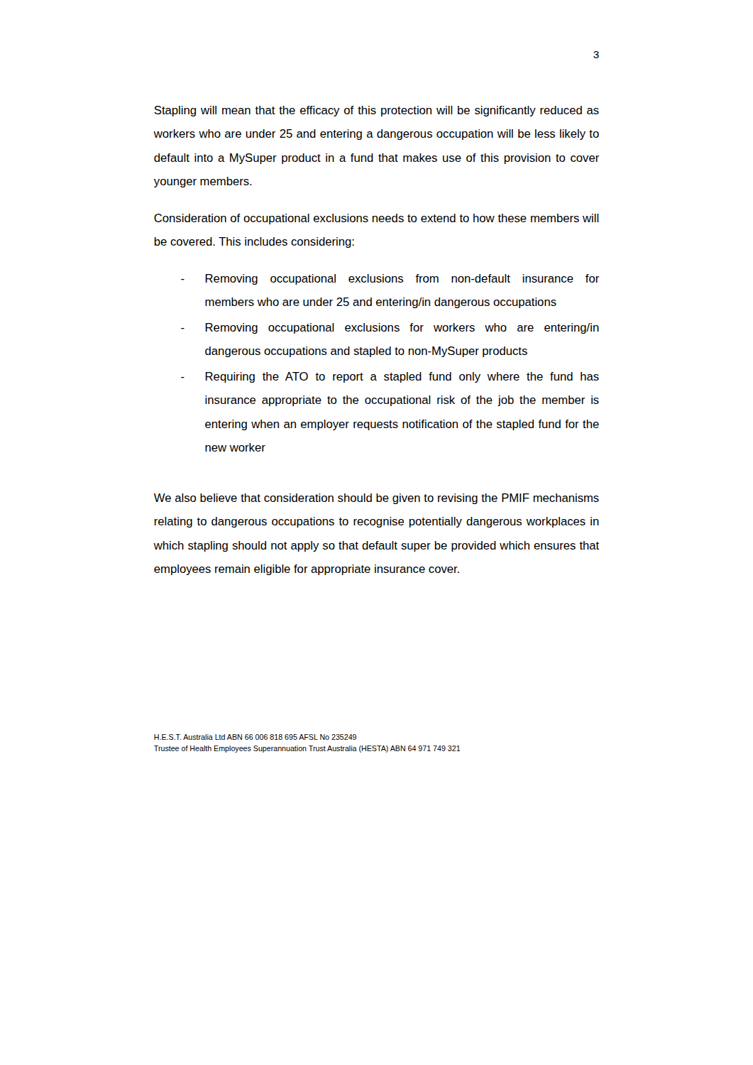3
Stapling will mean that the efficacy of this protection will be significantly reduced as workers who are under 25 and entering a dangerous occupation will be less likely to default into a MySuper product in a fund that makes use of this provision to cover younger members.
Consideration of occupational exclusions needs to extend to how these members will be covered. This includes considering:
Removing occupational exclusions from non-default insurance for members who are under 25 and entering/in dangerous occupations
Removing occupational exclusions for workers who are entering/in dangerous occupations and stapled to non-MySuper products
Requiring the ATO to report a stapled fund only where the fund has insurance appropriate to the occupational risk of the job the member is entering when an employer requests notification of the stapled fund for the new worker
We also believe that consideration should be given to revising the PMIF mechanisms relating to dangerous occupations to recognise potentially dangerous workplaces in which stapling should not apply so that default super be provided which ensures that employees remain eligible for appropriate insurance cover.
H.E.S.T. Australia Ltd ABN 66 006 818 695 AFSL No 235249
Trustee of Health Employees Superannuation Trust Australia (HESTA) ABN 64 971 749 321